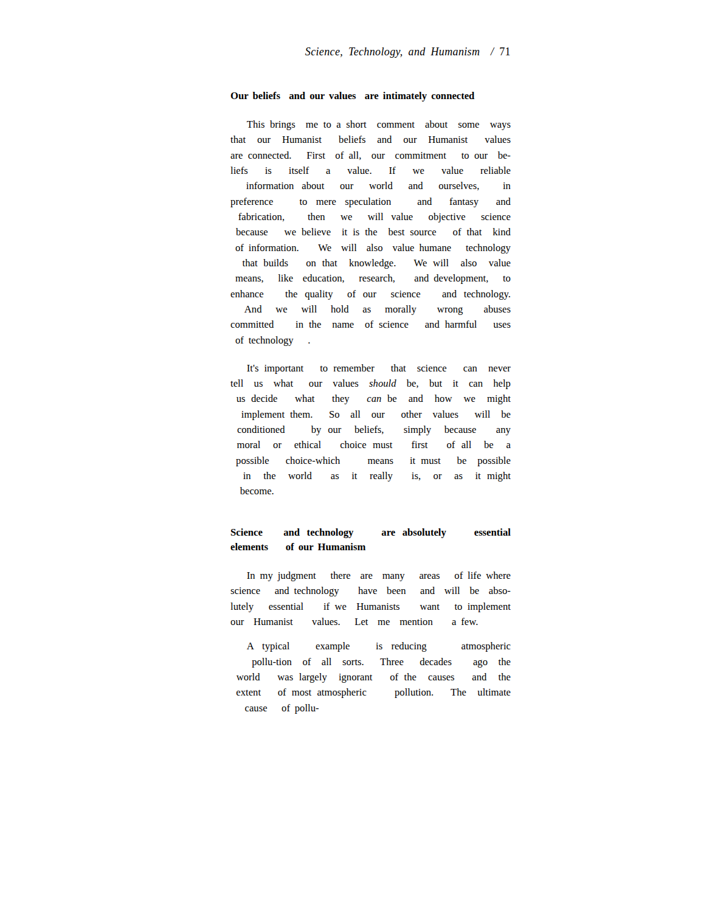Science, Technology, and Humanism / 71
Our beliefs and our values are intimately connected
This brings me to a short comment about some ways that our Humanist beliefs and our Humanist values are connected. First of all, our commitment to our be-liefs is itself a value. If we value reliable information about our world and ourselves, in preference to mere speculation and fantasy and fabrication, then we will value objective science because we believe it is the best source of that kind of information. We will also value humane technology that builds on that knowledge. We will also value means, like education, research, and development, to enhance the quality of our science and technology. And we will hold as morally wrong abuses committed in the name of science and harmful uses of technology .
It's important to remember that science can never tell us what our values should be, but it can help us decide what they can be and how we might implement them. So all our other values will be conditioned by our beliefs, simply because any moral or ethical choice must first of all be a possible choice-which means it must be possible in the world as it really is, or as it might become.
Science and technology are absolutely essential elements of our Humanism
In my judgment there are many areas of life where science and technology have been and will be abso-lutely essential if we Humanists want to implement our Humanist values. Let me mention a few.
A typical example is reducing atmospheric pollu-tion of all sorts. Three decades ago the world was largely ignorant of the causes and the extent of most atmospheric pollution. The ultimate cause of pollu-